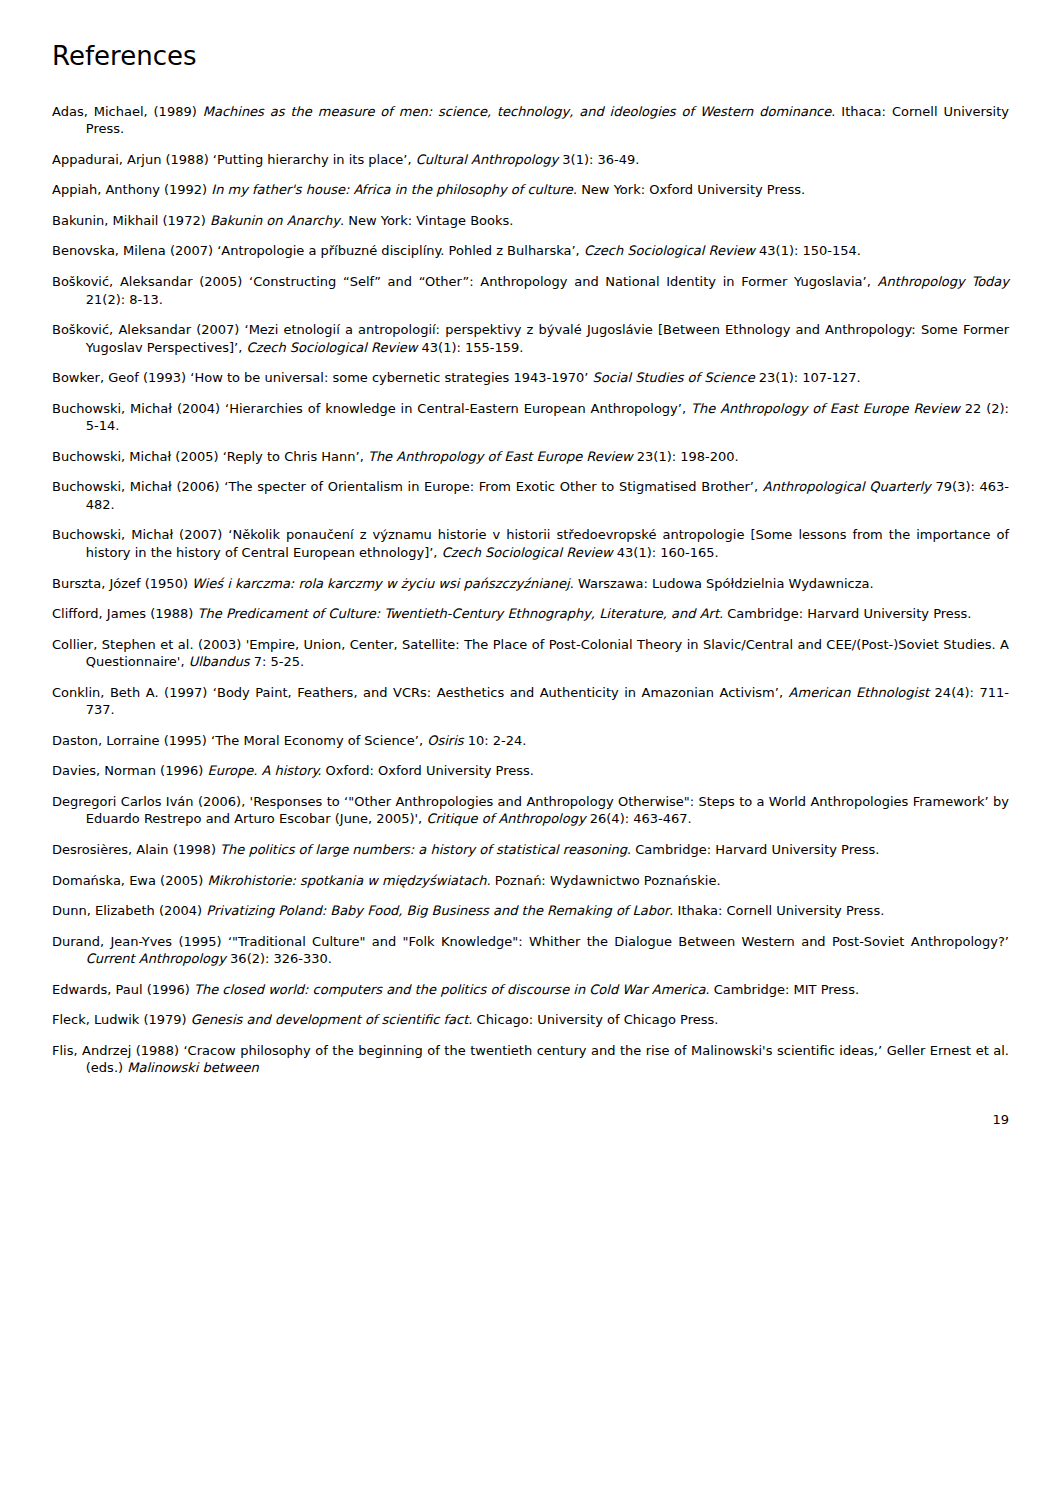References
Adas, Michael, (1989) Machines as the measure of men: science, technology, and ideologies of Western dominance. Ithaca: Cornell University Press.
Appadurai, Arjun (1988) ‘Putting hierarchy in its place’, Cultural Anthropology 3(1): 36-49.
Appiah, Anthony (1992) In my father's house: Africa in the philosophy of culture. New York: Oxford University Press.
Bakunin, Mikhail (1972) Bakunin on Anarchy. New York: Vintage Books.
Benovska, Milena (2007) ‘Antropologie a příbuzné disciplíny. Pohled z Bulharska’, Czech Sociological Review 43(1): 150-154.
Bošković, Aleksandar (2005) ‘Constructing “Self” and “Other”: Anthropology and National Identity in Former Yugoslavia’, Anthropology Today 21(2): 8-13.
Bošković, Aleksandar (2007) ‘Mezi etnologií a antropologií: perspektivy z bývalé Jugoslávie [Between Ethnology and Anthropology: Some Former Yugoslav Perspectives]’, Czech Sociological Review 43(1): 155-159.
Bowker, Geof (1993) ‘How to be universal: some cybernetic strategies 1943-1970’ Social Studies of Science 23(1): 107-127.
Buchowski, Michał (2004) ‘Hierarchies of knowledge in Central-Eastern European Anthropology’, The Anthropology of East Europe Review 22 (2): 5-14.
Buchowski, Michał (2005) ‘Reply to Chris Hann’, The Anthropology of East Europe Review 23(1): 198-200.
Buchowski, Michał (2006) ‘The specter of Orientalism in Europe: From Exotic Other to Stigmatised Brother’, Anthropological Quarterly 79(3): 463-482.
Buchowski, Michał (2007) ‘Několik ponaučení z významu historie v historii středoevropské antropologie [Some lessons from the importance of history in the history of Central European ethnology]’, Czech Sociological Review 43(1): 160-165.
Burszta, Józef (1950) Wieś i karczma: rola karczmy w życiu wsi pańszczyźnianej. Warszawa: Ludowa Spółdzielnia Wydawnicza.
Clifford, James (1988) The Predicament of Culture: Twentieth-Century Ethnography, Literature, and Art. Cambridge: Harvard University Press.
Collier, Stephen et al. (2003) 'Empire, Union, Center, Satellite: The Place of Post-Colonial Theory in Slavic/Central and CEE/(Post-)Soviet Studies. A Questionnaire', Ulbandus 7: 5-25.
Conklin, Beth A. (1997) ‘Body Paint, Feathers, and VCRs: Aesthetics and Authenticity in Amazonian Activism’, American Ethnologist 24(4): 711-737.
Daston, Lorraine (1995) ‘The Moral Economy of Science’, Osiris 10: 2-24.
Davies, Norman (1996) Europe. A history. Oxford: Oxford University Press.
Degregori Carlos Iván (2006), 'Responses to ‘"Other Anthropologies and Anthropology Otherwise": Steps to a World Anthropologies Framework’ by Eduardo Restrepo and Arturo Escobar (June, 2005)', Critique of Anthropology 26(4): 463-467.
Desrosières, Alain (1998) The politics of large numbers: a history of statistical reasoning. Cambridge: Harvard University Press.
Domańska, Ewa (2005) Mikrohistorie: spotkania w międzyświatach. Poznań: Wydawnictwo Poznańskie.
Dunn, Elizabeth (2004) Privatizing Poland: Baby Food, Big Business and the Remaking of Labor. Ithaka: Cornell University Press.
Durand, Jean-Yves (1995) ‘"Traditional Culture" and "Folk Knowledge": Whither the Dialogue Between Western and Post-Soviet Anthropology?’ Current Anthropology 36(2): 326-330.
Edwards, Paul (1996) The closed world: computers and the politics of discourse in Cold War America. Cambridge: MIT Press.
Fleck, Ludwik (1979) Genesis and development of scientific fact. Chicago: University of Chicago Press.
Flis, Andrzej (1988) ‘Cracow philosophy of the beginning of the twentieth century and the rise of Malinowski's scientific ideas,’ Geller Ernest et al. (eds.) Malinowski between
19